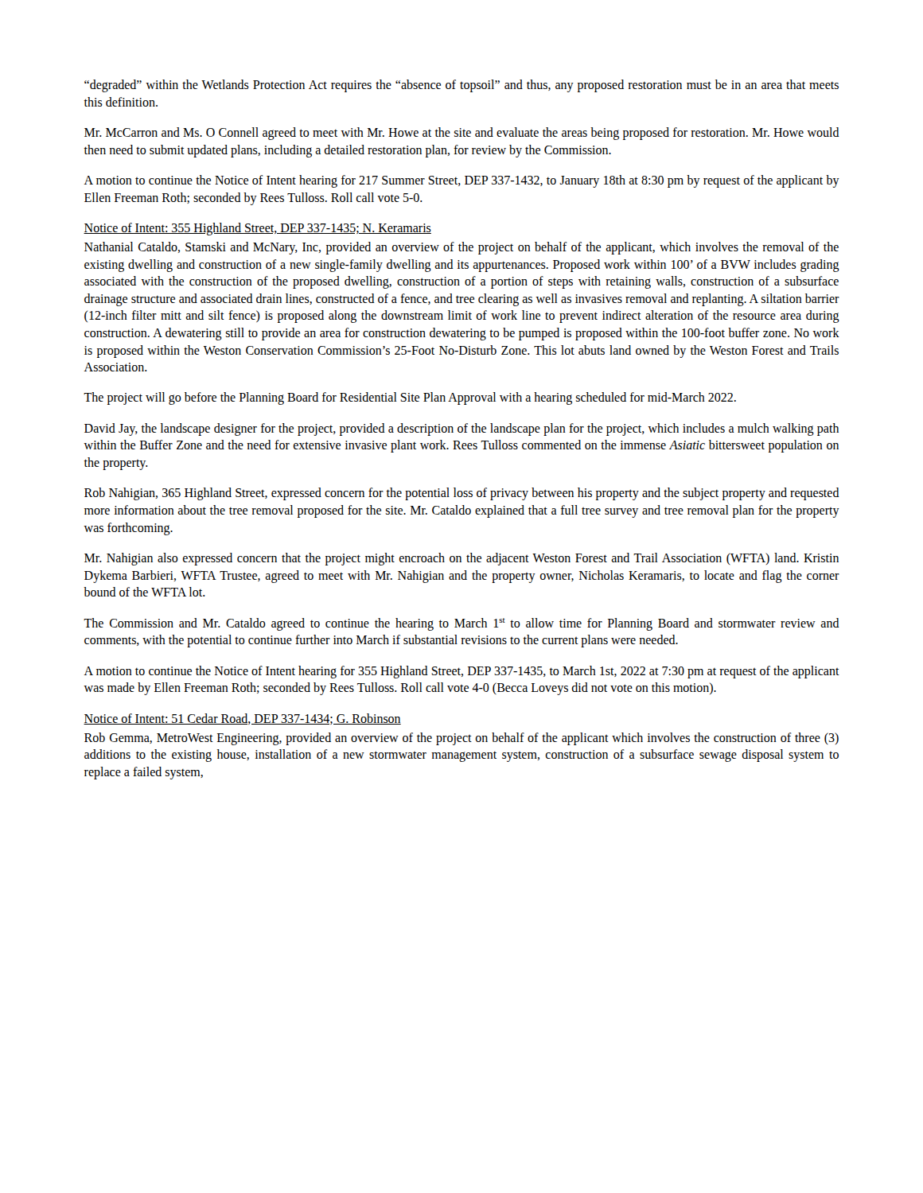“degraded” within the Wetlands Protection Act requires the “absence of topsoil” and thus, any proposed restoration must be in an area that meets this definition.
Mr. McCarron and Ms. O Connell agreed to meet with Mr. Howe at the site and evaluate the areas being proposed for restoration. Mr. Howe would then need to submit updated plans, including a detailed restoration plan, for review by the Commission.
A motion to continue the Notice of Intent hearing for 217 Summer Street, DEP 337-1432, to January 18th at 8:30 pm by request of the applicant by Ellen Freeman Roth; seconded by Rees Tulloss. Roll call vote 5-0.
Notice of Intent: 355 Highland Street, DEP 337-1435; N. Keramaris
Nathanial Cataldo, Stamski and McNary, Inc, provided an overview of the project on behalf of the applicant, which involves the removal of the existing dwelling and construction of a new single-family dwelling and its appurtenances. Proposed work within 100’ of a BVW includes grading associated with the construction of the proposed dwelling, construction of a portion of steps with retaining walls, construction of a subsurface drainage structure and associated drain lines, constructed of a fence, and tree clearing as well as invasives removal and replanting. A siltation barrier (12-inch filter mitt and silt fence) is proposed along the downstream limit of work line to prevent indirect alteration of the resource area during construction. A dewatering still to provide an area for construction dewatering to be pumped is proposed within the 100-foot buffer zone. No work is proposed within the Weston Conservation Commission’s 25-Foot No-Disturb Zone. This lot abuts land owned by the Weston Forest and Trails Association.
The project will go before the Planning Board for Residential Site Plan Approval with a hearing scheduled for mid-March 2022.
David Jay, the landscape designer for the project, provided a description of the landscape plan for the project, which includes a mulch walking path within the Buffer Zone and the need for extensive invasive plant work. Rees Tulloss commented on the immense Asiatic bittersweet population on the property.
Rob Nahigian, 365 Highland Street, expressed concern for the potential loss of privacy between his property and the subject property and requested more information about the tree removal proposed for the site. Mr. Cataldo explained that a full tree survey and tree removal plan for the property was forthcoming.
Mr. Nahigian also expressed concern that the project might encroach on the adjacent Weston Forest and Trail Association (WFTA) land. Kristin Dykema Barbieri, WFTA Trustee, agreed to meet with Mr. Nahigian and the property owner, Nicholas Keramaris, to locate and flag the corner bound of the WFTA lot.
The Commission and Mr. Cataldo agreed to continue the hearing to March 1st to allow time for Planning Board and stormwater review and comments, with the potential to continue further into March if substantial revisions to the current plans were needed.
A motion to continue the Notice of Intent hearing for 355 Highland Street, DEP 337-1435, to March 1st, 2022 at 7:30 pm at request of the applicant was made by Ellen Freeman Roth; seconded by Rees Tulloss. Roll call vote 4-0 (Becca Loveys did not vote on this motion).
Notice of Intent: 51 Cedar Road, DEP 337-1434; G. Robinson
Rob Gemma, MetroWest Engineering, provided an overview of the project on behalf of the applicant which involves the construction of three (3) additions to the existing house, installation of a new stormwater management system, construction of a subsurface sewage disposal system to replace a failed system,